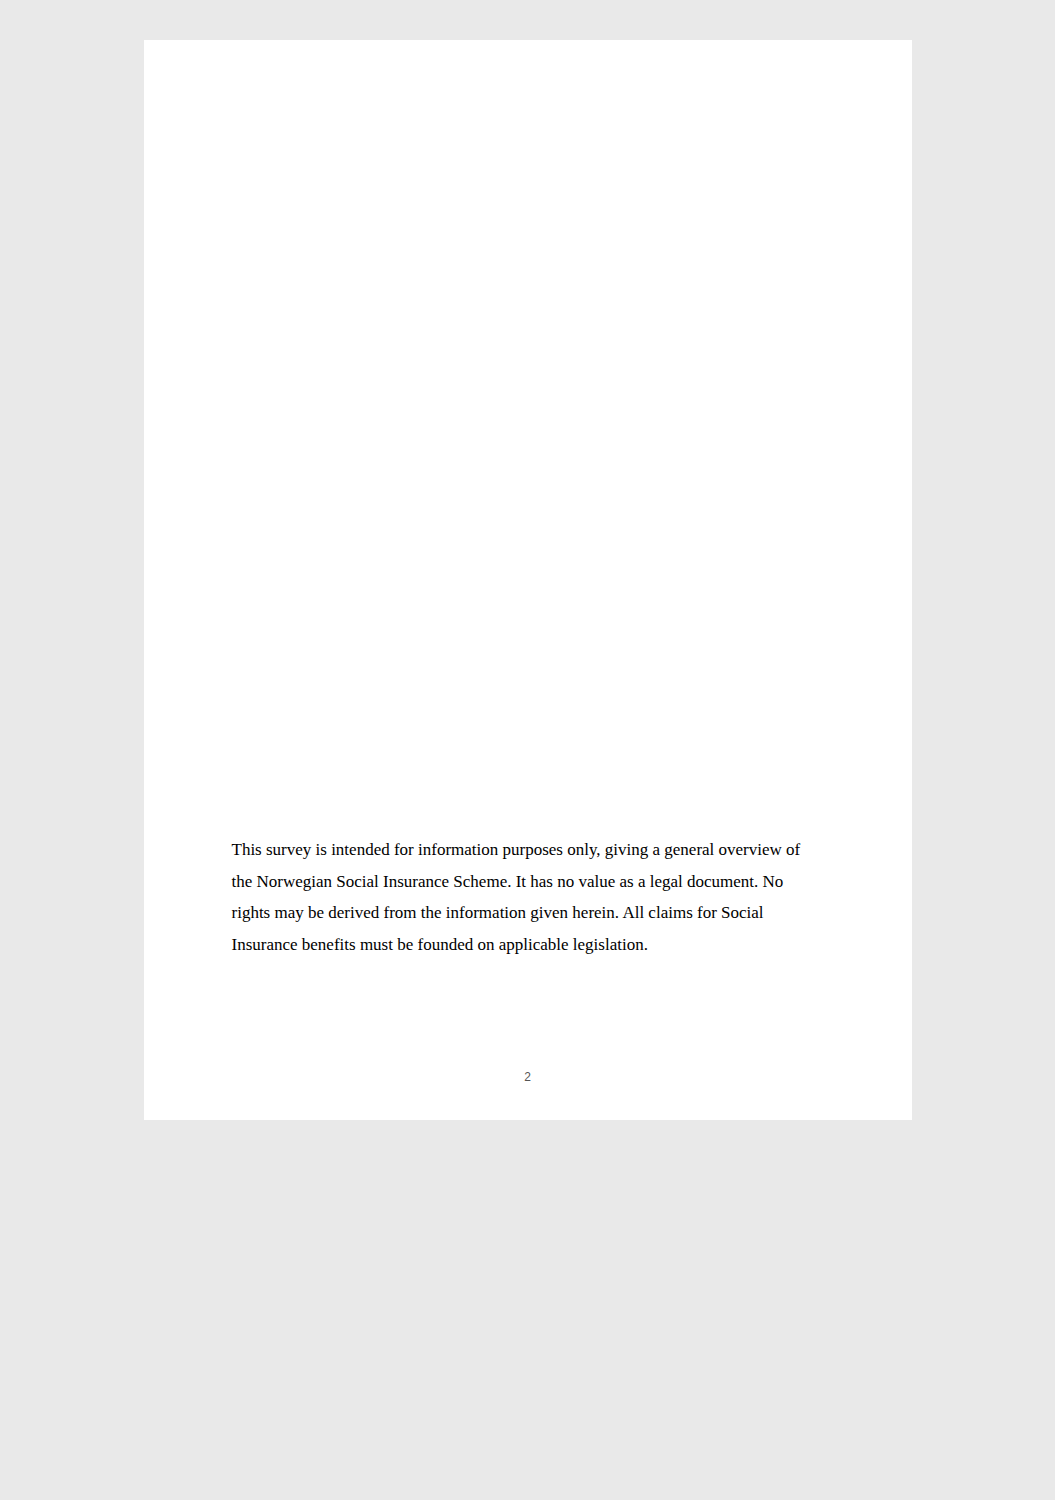This survey is intended for information purposes only, giving a general overview of the Norwegian Social Insurance Scheme. It has no value as a legal document. No rights may be derived from the information given herein. All claims for Social Insurance benefits must be founded on applicable legislation.
2